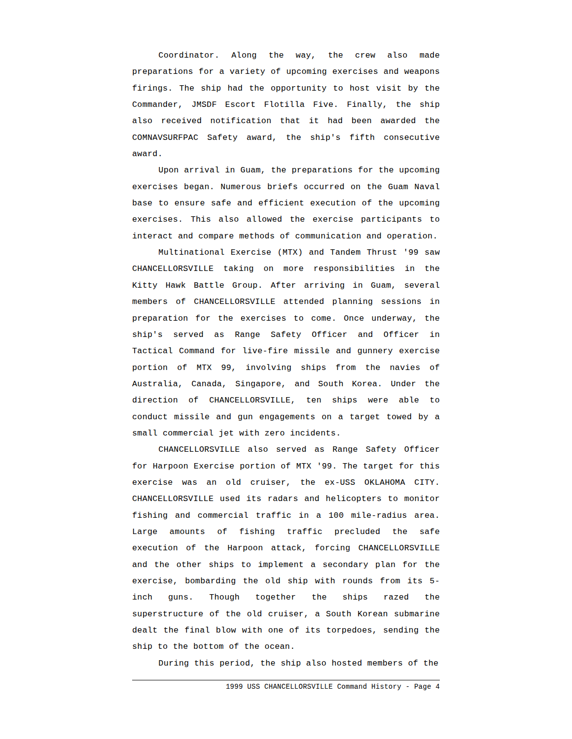Coordinator. Along the way, the crew also made preparations for a variety of upcoming exercises and weapons firings. The ship had the opportunity to host visit by the Commander, JMSDF Escort Flotilla Five. Finally, the ship also received notification that it had been awarded the COMNAVSURFPAC Safety award, the ship's fifth consecutive award.
Upon arrival in Guam, the preparations for the upcoming exercises began. Numerous briefs occurred on the Guam Naval base to ensure safe and efficient execution of the upcoming exercises. This also allowed the exercise participants to interact and compare methods of communication and operation.
Multinational Exercise (MTX) and Tandem Thrust '99 saw CHANCELLORSVILLE taking on more responsibilities in the Kitty Hawk Battle Group. After arriving in Guam, several members of CHANCELLORSVILLE attended planning sessions in preparation for the exercises to come. Once underway, the ship's served as Range Safety Officer and Officer in Tactical Command for live-fire missile and gunnery exercise portion of MTX 99, involving ships from the navies of Australia, Canada, Singapore, and South Korea. Under the direction of CHANCELLORSVILLE, ten ships were able to conduct missile and gun engagements on a target towed by a small commercial jet with zero incidents.
CHANCELLORSVILLE also served as Range Safety Officer for Harpoon Exercise portion of MTX '99. The target for this exercise was an old cruiser, the ex-USS OKLAHOMA CITY. CHANCELLORSVILLE used its radars and helicopters to monitor fishing and commercial traffic in a 100 mile-radius area. Large amounts of fishing traffic precluded the safe execution of the Harpoon attack, forcing CHANCELLORSVILLE and the other ships to implement a secondary plan for the exercise, bombarding the old ship with rounds from its 5-inch guns. Though together the ships razed the superstructure of the old cruiser, a South Korean submarine dealt the final blow with one of its torpedoes, sending the ship to the bottom of the ocean.
During this period, the ship also hosted members of the
1999 USS CHANCELLORSVILLE Command History - Page 4